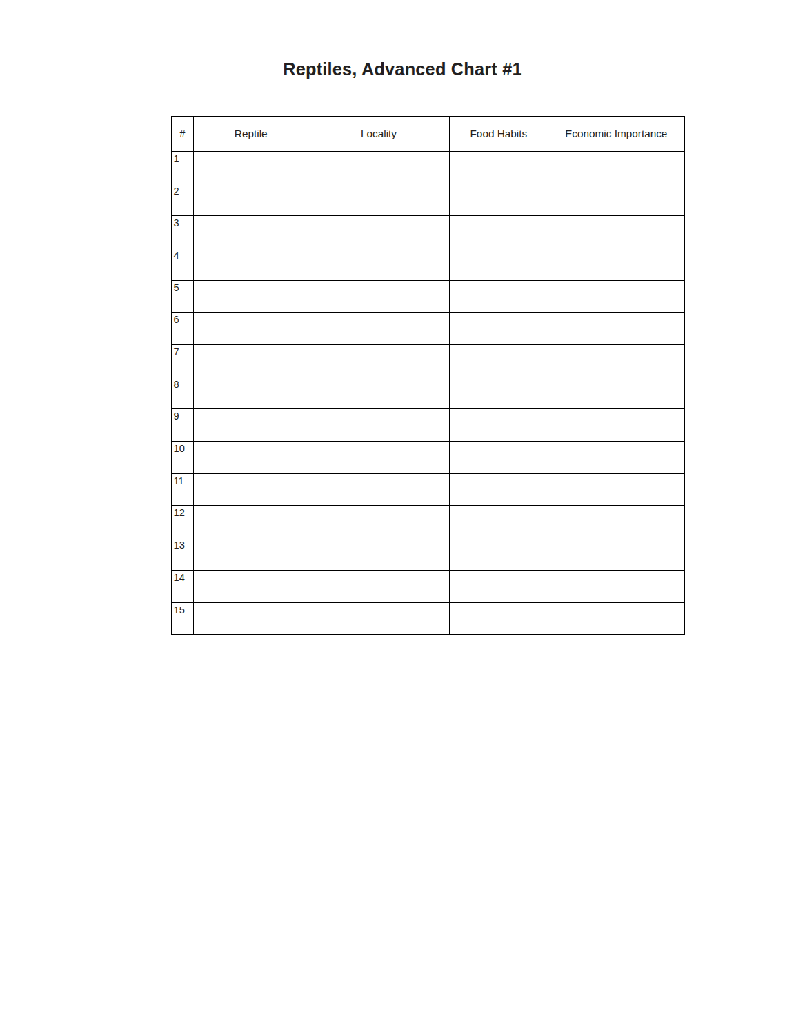Reptiles, Advanced Chart #1
| # | Reptile | Locality | Food Habits | Economic Importance |
| --- | --- | --- | --- | --- |
| 1 | | | | |
| 2 | | | | |
| 3 | | | | |
| 4 | | | | |
| 5 | | | | |
| 6 | | | | |
| 7 | | | | |
| 8 | | | | |
| 9 | | | | |
| 10 | | | | |
| 11 | | | | |
| 12 | | | | |
| 13 | | | | |
| 14 | | | | |
| 15 | | | | |